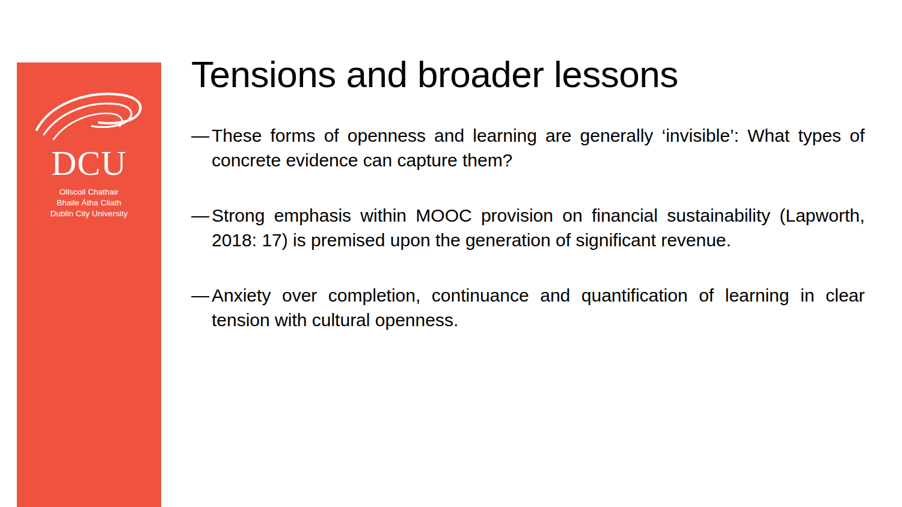DCU
Ollscoil Chathair
Bhaile Átha Cliath
Dublin City University
Tensions and broader lessons
These forms of openness and learning are generally ‘invisible’: What types of concrete evidence can capture them?
Strong emphasis within MOOC provision on financial sustainability (Lapworth, 2018: 17) is premised upon the generation of significant revenue.
Anxiety over completion, continuance and quantification of learning in clear tension with cultural openness.